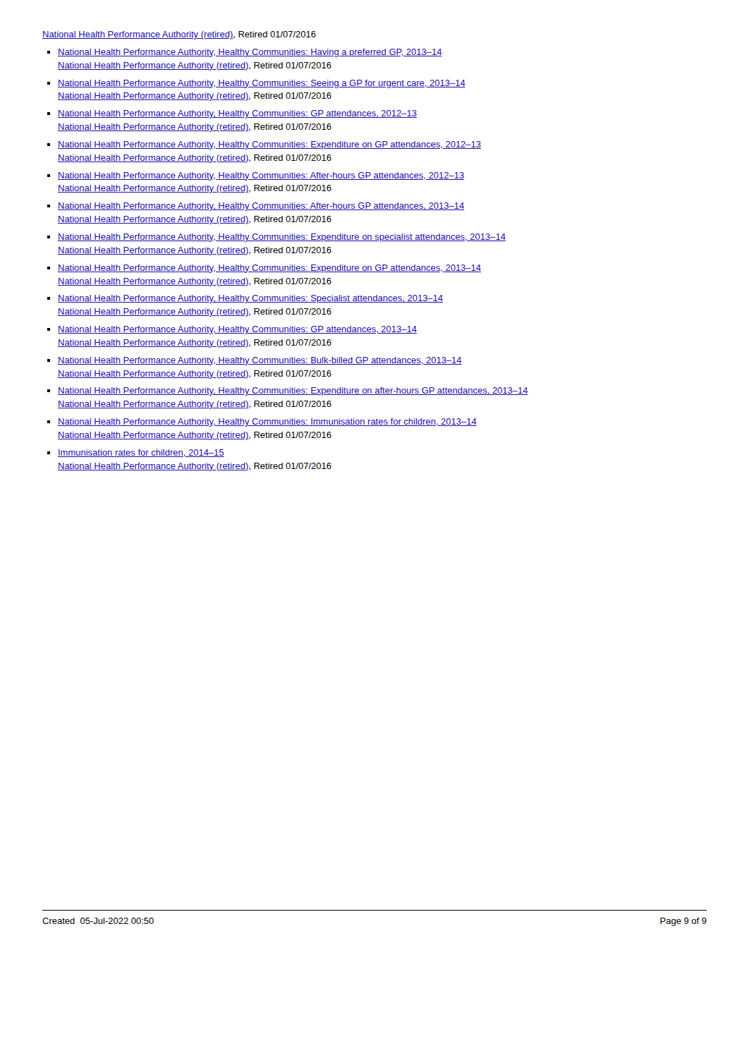National Health Performance Authority (retired), Retired 01/07/2016
National Health Performance Authority, Healthy Communities: Having a preferred GP, 2013–14
National Health Performance Authority (retired), Retired 01/07/2016
National Health Performance Authority, Healthy Communities: Seeing a GP for urgent care, 2013–14
National Health Performance Authority (retired), Retired 01/07/2016
National Health Performance Authority, Healthy Communities: GP attendances, 2012–13
National Health Performance Authority (retired), Retired 01/07/2016
National Health Performance Authority, Healthy Communities: Expenditure on GP attendances, 2012–13
National Health Performance Authority (retired), Retired 01/07/2016
National Health Performance Authority, Healthy Communities: After-hours GP attendances, 2012–13
National Health Performance Authority (retired), Retired 01/07/2016
National Health Performance Authority, Healthy Communities: After-hours GP attendances, 2013–14
National Health Performance Authority (retired), Retired 01/07/2016
National Health Performance Authority, Healthy Communities: Expenditure on specialist attendances, 2013–14
National Health Performance Authority (retired), Retired 01/07/2016
National Health Performance Authority, Healthy Communities: Expenditure on GP attendances, 2013–14
National Health Performance Authority (retired), Retired 01/07/2016
National Health Performance Authority, Healthy Communities: Specialist attendances, 2013–14
National Health Performance Authority (retired), Retired 01/07/2016
National Health Performance Authority, Healthy Communities: GP attendances, 2013–14
National Health Performance Authority (retired), Retired 01/07/2016
National Health Performance Authority, Healthy Communities: Bulk-billed GP attendances, 2013–14
National Health Performance Authority (retired), Retired 01/07/2016
National Health Performance Authority, Healthy Communities: Expenditure on after-hours GP attendances, 2013–14
National Health Performance Authority (retired), Retired 01/07/2016
National Health Performance Authority, Healthy Communities: Immunisation rates for children, 2013–14
National Health Performance Authority (retired), Retired 01/07/2016
Immunisation rates for children, 2014–15
National Health Performance Authority (retired), Retired 01/07/2016
Created 05-Jul-2022 00:50 Page 9 of 9